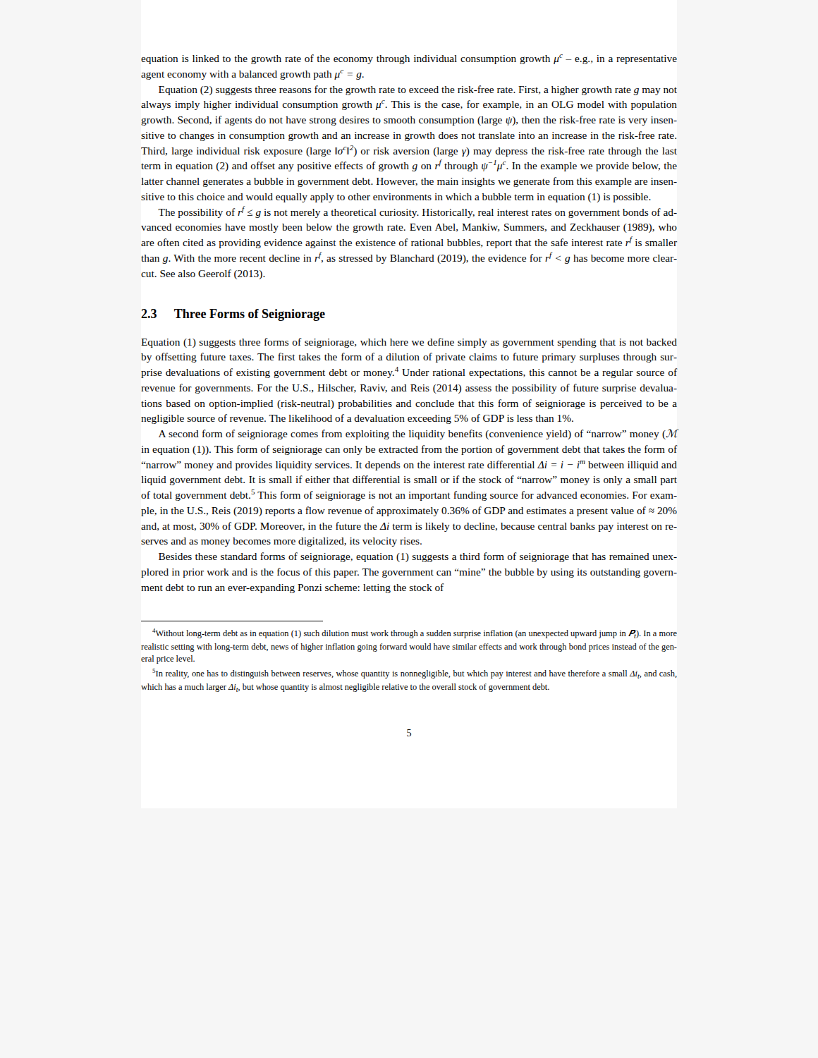equation is linked to the growth rate of the economy through individual consumption growth μc – e.g., in a representative agent economy with a balanced growth path μc = g.
Equation (2) suggests three reasons for the growth rate to exceed the risk-free rate. First, a higher growth rate g may not always imply higher individual consumption growth μc. This is the case, for example, in an OLG model with population growth. Second, if agents do not have strong desires to smooth consumption (large ψ), then the risk-free rate is very insensitive to changes in consumption growth and an increase in growth does not translate into an increase in the risk-free rate. Third, large individual risk exposure (large ‖σc‖2) or risk aversion (large γ) may depress the risk-free rate through the last term in equation (2) and offset any positive effects of growth g on rf through ψ−1μc. In the example we provide below, the latter channel generates a bubble in government debt. However, the main insights we generate from this example are insensitive to this choice and would equally apply to other environments in which a bubble term in equation (1) is possible.
The possibility of rf ≤ g is not merely a theoretical curiosity. Historically, real interest rates on government bonds of advanced economies have mostly been below the growth rate. Even Abel, Mankiw, Summers, and Zeckhauser (1989), who are often cited as providing evidence against the existence of rational bubbles, report that the safe interest rate rf is smaller than g. With the more recent decline in rf, as stressed by Blanchard (2019), the evidence for rf < g has become more clear-cut. See also Geerolf (2013).
2.3 Three Forms of Seigniorage
Equation (1) suggests three forms of seigniorage, which here we define simply as government spending that is not backed by offsetting future taxes. The first takes the form of a dilution of private claims to future primary surpluses through surprise devaluations of existing government debt or money.4 Under rational expectations, this cannot be a regular source of revenue for governments. For the U.S., Hilscher, Raviv, and Reis (2014) assess the possibility of future surprise devaluations based on option-implied (risk-neutral) probabilities and conclude that this form of seigniorage is perceived to be a negligible source of revenue. The likelihood of a devaluation exceeding 5% of GDP is less than 1%.
A second form of seigniorage comes from exploiting the liquidity benefits (convenience yield) of “narrow” money (ℳ in equation (1)). This form of seigniorage can only be extracted from the portion of government debt that takes the form of “narrow” money and provides liquidity services. It depends on the interest rate differential Δi = i − im between illiquid and liquid government debt. It is small if either that differential is small or if the stock of “narrow” money is only a small part of total government debt.5 This form of seigniorage is not an important funding source for advanced economies. For example, in the U.S., Reis (2019) reports a flow revenue of approximately 0.36% of GDP and estimates a present value of ≈ 20% and, at most, 30% of GDP. Moreover, in the future the Δi term is likely to decline, because central banks pay interest on reserves and as money becomes more digitalized, its velocity rises.
Besides these standard forms of seigniorage, equation (1) suggests a third form of seigniorage that has remained unexplored in prior work and is the focus of this paper. The government can “mine” the bubble by using its outstanding government debt to run an ever-expanding Ponzi scheme: letting the stock of
4Without long-term debt as in equation (1) such dilution must work through a sudden surprise inflation (an unexpected upward jump in 𝑷t). In a more realistic setting with long-term debt, news of higher inflation going forward would have similar effects and work through bond prices instead of the general price level.
5In reality, one has to distinguish between reserves, whose quantity is nonnegligible, but which pay interest and have therefore a small Δit, and cash, which has a much larger Δit, but whose quantity is almost negligible relative to the overall stock of government debt.
5